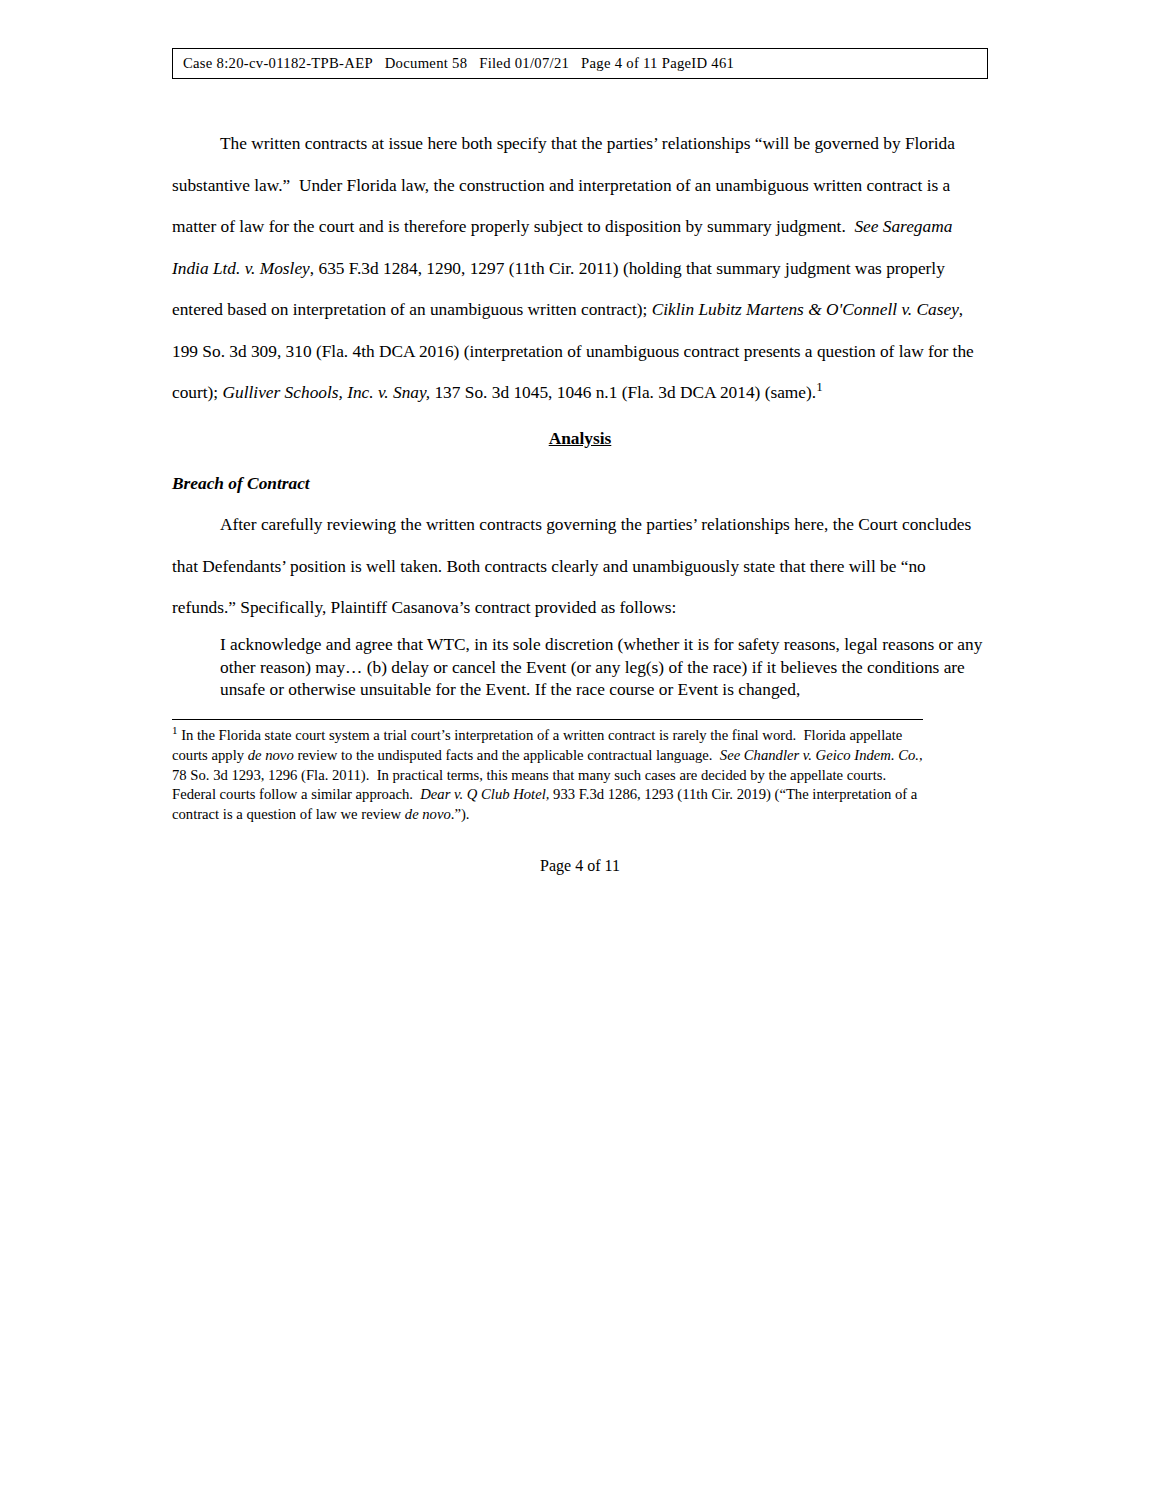Case 8:20-cv-01182-TPB-AEP Document 58 Filed 01/07/21 Page 4 of 11 PageID 461
The written contracts at issue here both specify that the parties’ relationships “will be governed by Florida substantive law.” Under Florida law, the construction and interpretation of an unambiguous written contract is a matter of law for the court and is therefore properly subject to disposition by summary judgment. See Saregama India Ltd. v. Mosley, 635 F.3d 1284, 1290, 1297 (11th Cir. 2011) (holding that summary judgment was properly entered based on interpretation of an unambiguous written contract); Ciklin Lubitz Martens & O'Connell v. Casey, 199 So. 3d 309, 310 (Fla. 4th DCA 2016) (interpretation of unambiguous contract presents a question of law for the court); Gulliver Schools, Inc. v. Snay, 137 So. 3d 1045, 1046 n.1 (Fla. 3d DCA 2014) (same).1
Analysis
Breach of Contract
After carefully reviewing the written contracts governing the parties’ relationships here, the Court concludes that Defendants’ position is well taken. Both contracts clearly and unambiguously state that there will be “no refunds.” Specifically, Plaintiff Casanova’s contract provided as follows:
I acknowledge and agree that WTC, in its sole discretion (whether it is for safety reasons, legal reasons or any other reason) may… (b) delay or cancel the Event (or any leg(s) of the race) if it believes the conditions are unsafe or otherwise unsuitable for the Event. If the race course or Event is changed,
1 In the Florida state court system a trial court’s interpretation of a written contract is rarely the final word. Florida appellate courts apply de novo review to the undisputed facts and the applicable contractual language. See Chandler v. Geico Indem. Co., 78 So. 3d 1293, 1296 (Fla. 2011). In practical terms, this means that many such cases are decided by the appellate courts. Federal courts follow a similar approach. Dear v. Q Club Hotel, 933 F.3d 1286, 1293 (11th Cir. 2019) (“The interpretation of a contract is a question of law we review de novo.”).
Page 4 of 11